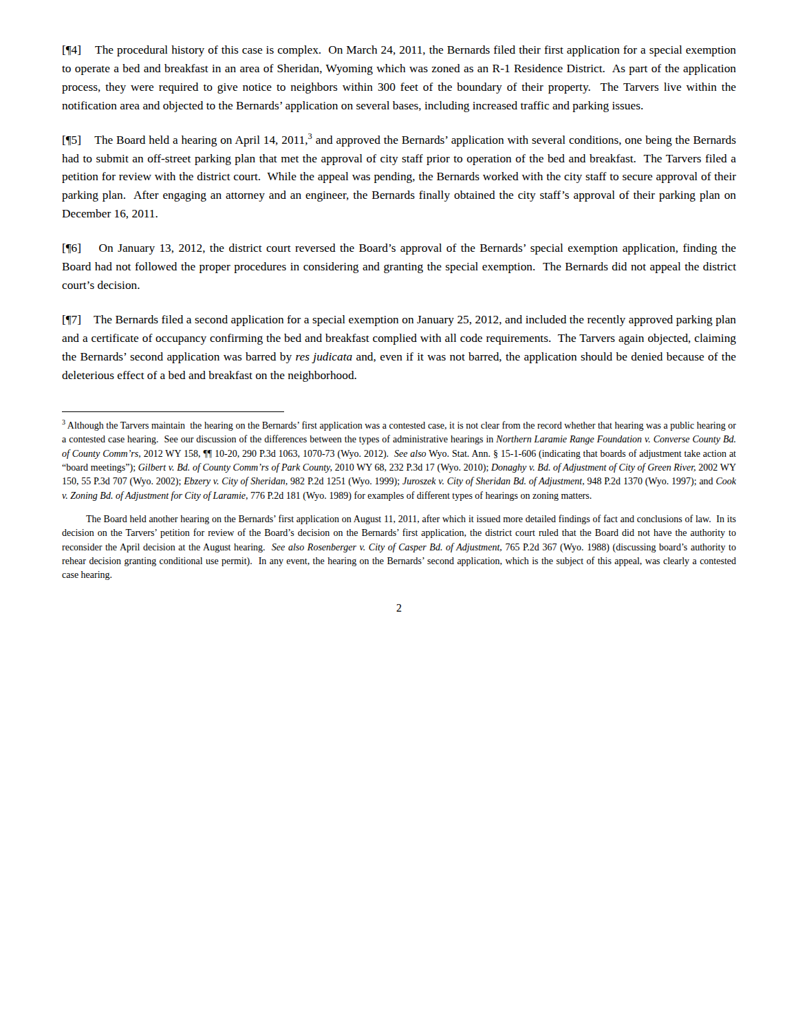[¶4] The procedural history of this case is complex. On March 24, 2011, the Bernards filed their first application for a special exemption to operate a bed and breakfast in an area of Sheridan, Wyoming which was zoned as an R-1 Residence District. As part of the application process, they were required to give notice to neighbors within 300 feet of the boundary of their property. The Tarvers live within the notification area and objected to the Bernards’ application on several bases, including increased traffic and parking issues.
[¶5] The Board held a hearing on April 14, 2011,3 and approved the Bernards’ application with several conditions, one being the Bernards had to submit an off-street parking plan that met the approval of city staff prior to operation of the bed and breakfast. The Tarvers filed a petition for review with the district court. While the appeal was pending, the Bernards worked with the city staff to secure approval of their parking plan. After engaging an attorney and an engineer, the Bernards finally obtained the city staff’s approval of their parking plan on December 16, 2011.
[¶6] On January 13, 2012, the district court reversed the Board’s approval of the Bernards’ special exemption application, finding the Board had not followed the proper procedures in considering and granting the special exemption. The Bernards did not appeal the district court’s decision.
[¶7] The Bernards filed a second application for a special exemption on January 25, 2012, and included the recently approved parking plan and a certificate of occupancy confirming the bed and breakfast complied with all code requirements. The Tarvers again objected, claiming the Bernards’ second application was barred by res judicata and, even if it was not barred, the application should be denied because of the deleterious effect of a bed and breakfast on the neighborhood.
3 Although the Tarvers maintain the hearing on the Bernards’ first application was a contested case, it is not clear from the record whether that hearing was a public hearing or a contested case hearing. See our discussion of the differences between the types of administrative hearings in Northern Laramie Range Foundation v. Converse County Bd. of County Comm’rs, 2012 WY 158, ¶¶ 10-20, 290 P.3d 1063, 1070-73 (Wyo. 2012). See also Wyo. Stat. Ann. § 15-1-606 (indicating that boards of adjustment take action at “board meetings”); Gilbert v. Bd. of County Comm’rs of Park County, 2010 WY 68, 232 P.3d 17 (Wyo. 2010); Donaghy v. Bd. of Adjustment of City of Green River, 2002 WY 150, 55 P.3d 707 (Wyo. 2002); Ebzery v. City of Sheridan, 982 P.2d 1251 (Wyo. 1999); Juroszek v. City of Sheridan Bd. of Adjustment, 948 P.2d 1370 (Wyo. 1997); and Cook v. Zoning Bd. of Adjustment for City of Laramie, 776 P.2d 181 (Wyo. 1989) for examples of different types of hearings on zoning matters.
The Board held another hearing on the Bernards’ first application on August 11, 2011, after which it issued more detailed findings of fact and conclusions of law. In its decision on the Tarvers’ petition for review of the Board’s decision on the Bernards’ first application, the district court ruled that the Board did not have the authority to reconsider the April decision at the August hearing. See also Rosenberger v. City of Casper Bd. of Adjustment, 765 P.2d 367 (Wyo. 1988) (discussing board’s authority to rehear decision granting conditional use permit). In any event, the hearing on the Bernards’ second application, which is the subject of this appeal, was clearly a contested case hearing.
2